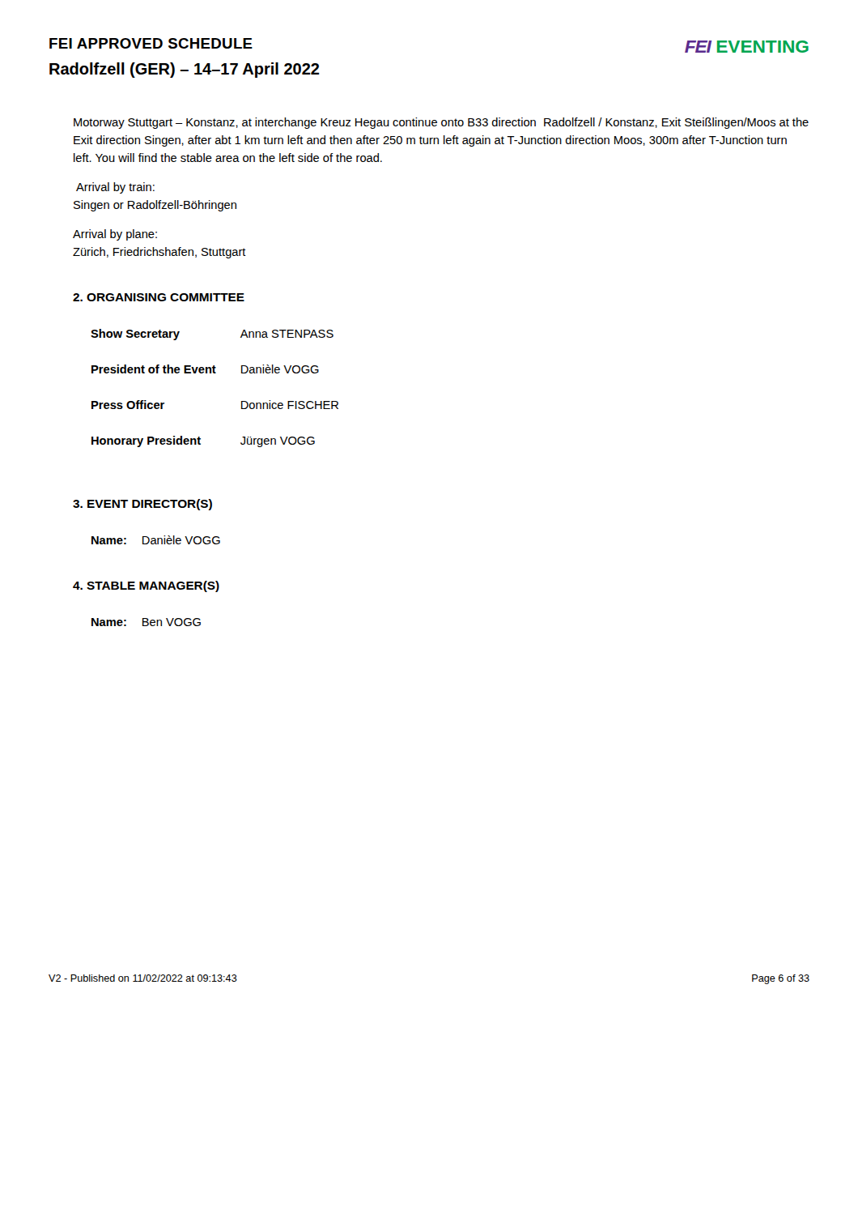FEI APPROVED SCHEDULE
Radolfzell (GER) – 14–17 April 2022
FEI EVENTING
Motorway Stuttgart – Konstanz, at interchange Kreuz Hegau continue onto B33 direction Radolfzell / Konstanz, Exit Steißlingen/Moos at the Exit direction Singen, after abt 1 km turn left and then after 250 m turn left again at T-Junction direction Moos, 300m after T-Junction turn left. You will find the stable area on the left side of the road.
Arrival by train:
Singen or Radolfzell-Böhringen
Arrival by plane:
Zürich, Friedrichshafen, Stuttgart
2. ORGANISING COMMITTEE
| Show Secretary | Anna STENPASS |
| President of the Event | Danièle VOGG |
| Press Officer | Donnice FISCHER |
| Honorary President | Jürgen VOGG |
3. EVENT DIRECTOR(S)
Name: Danièle VOGG
4. STABLE MANAGER(S)
Name: Ben VOGG
V2 - Published on 11/02/2022 at 09:13:43
Page 6 of 33